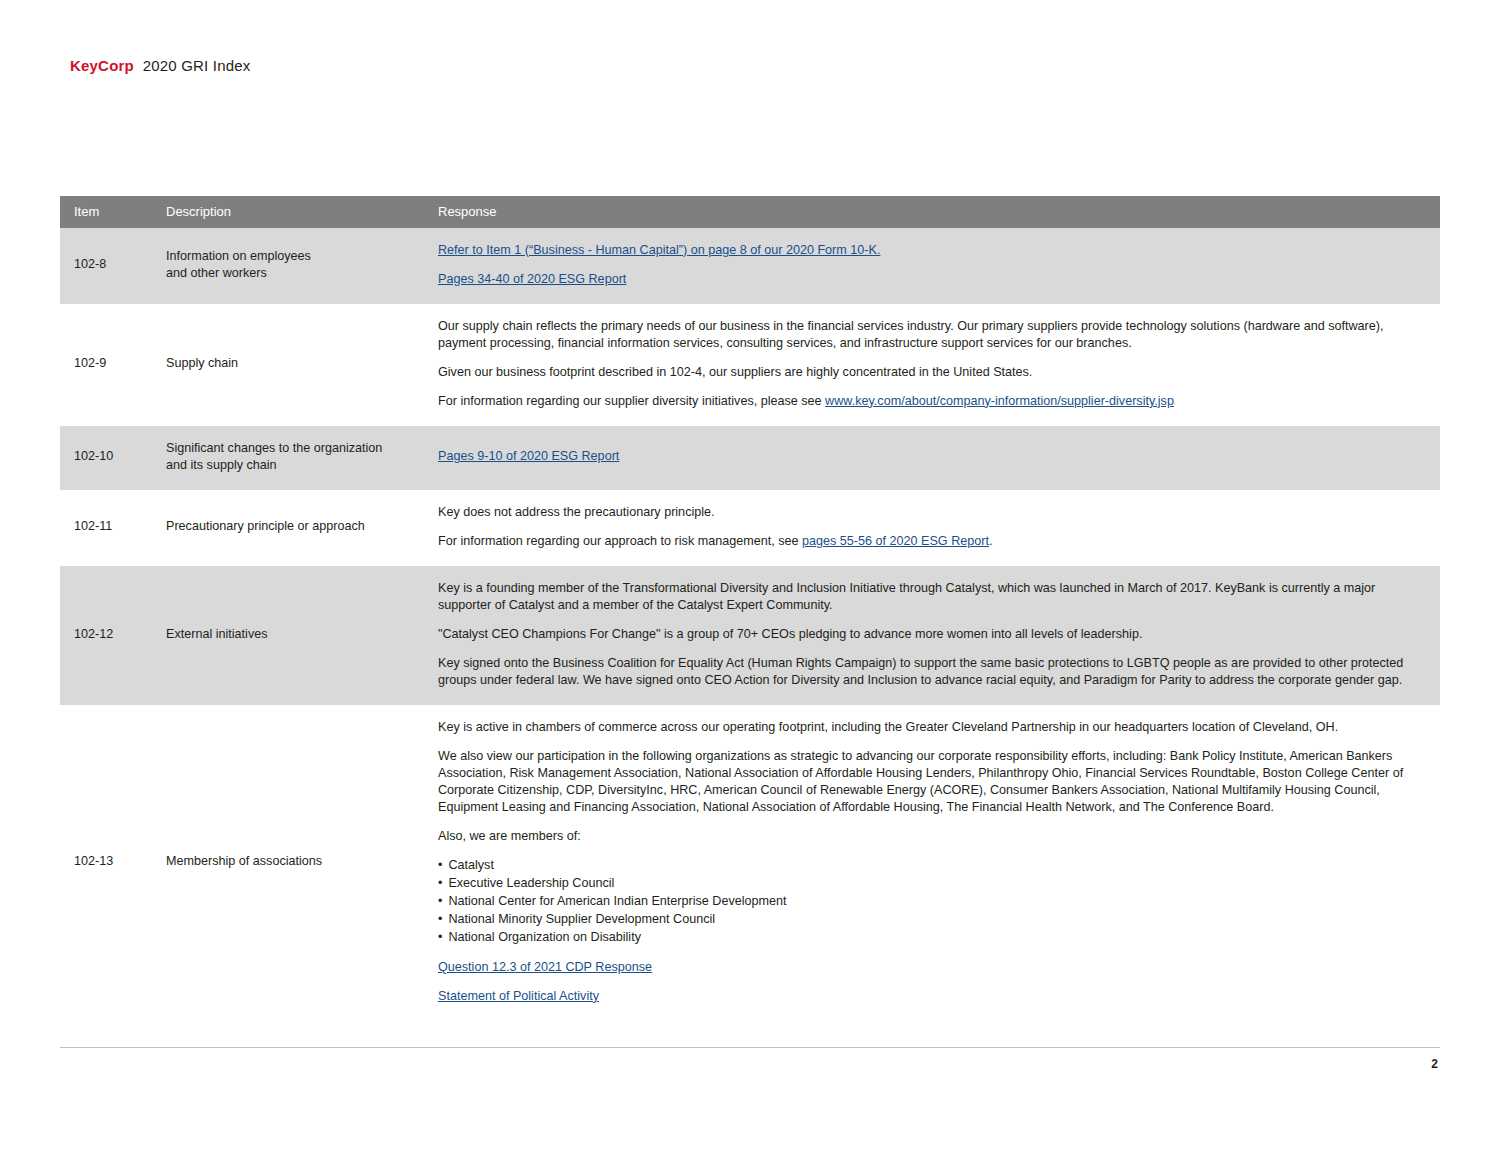KeyCorp 2020 GRI Index
| Item | Description | Response |
| --- | --- | --- |
| 102-8 | Information on employees and other workers | Refer to Item 1 (“Business - Human Capital”) on page 8 of our 2020 Form 10-K. Pages 34-40 of 2020 ESG Report |
| 102-9 | Supply chain | Our supply chain reflects the primary needs of our business in the financial services industry. Our primary suppliers provide technology solutions (hardware and software), payment processing, financial information services, consulting services, and infrastructure support services for our branches. Given our business footprint described in 102-4, our suppliers are highly concentrated in the United States. For information regarding our supplier diversity initiatives, please see www.key.com/about/company-information/supplier-diversity.jsp |
| 102-10 | Significant changes to the organization and its supply chain | Pages 9-10 of 2020 ESG Report |
| 102-11 | Precautionary principle or approach | Key does not address the precautionary principle. For information regarding our approach to risk management, see pages 55-56 of 2020 ESG Report . |
| 102-12 | External initiatives | Key is a founding member of the Transformational Diversity and Inclusion Initiative through Catalyst, which was launched in March of 2017. KeyBank is currently a major supporter of Catalyst and a member of the Catalyst Expert Community. "Catalyst CEO Champions For Change" is a group of 70+ CEOs pledging to advance more women into all levels of leadership. Key signed onto the Business Coalition for Equality Act (Human Rights Campaign) to support the same basic protections to LGBTQ people as are provided to other protected groups under federal law. We have signed onto CEO Action for Diversity and Inclusion to advance racial equity, and Paradigm for Parity to address the corporate gender gap. |
| 102-13 | Membership of associations | Key is active in chambers of commerce across our operating footprint, including the Greater Cleveland Partnership in our headquarters location of Cleveland, OH. We also view our participation in the following organizations as strategic to advancing our corporate responsibility efforts, including: Bank Policy Institute, American Bankers Association, Risk Management Association, National Association of Affordable Housing Lenders, Philanthropy Ohio, Financial Services Roundtable, Boston College Center of Corporate Citizenship, CDP, DiversityInc, HRC, American Council of Renewable Energy (ACORE), Consumer Bankers Association, National Multifamily Housing Council, Equipment Leasing and Financing Association, National Association of Affordable Housing, The Financial Health Network, and The Conference Board. Also, we are members of: Catalyst Executive Leadership Council National Center for American Indian Enterprise Development National Minority Supplier Development Council National Organization on Disability Question 12.3 of 2021 CDP Response Statement of Political Activity |
2